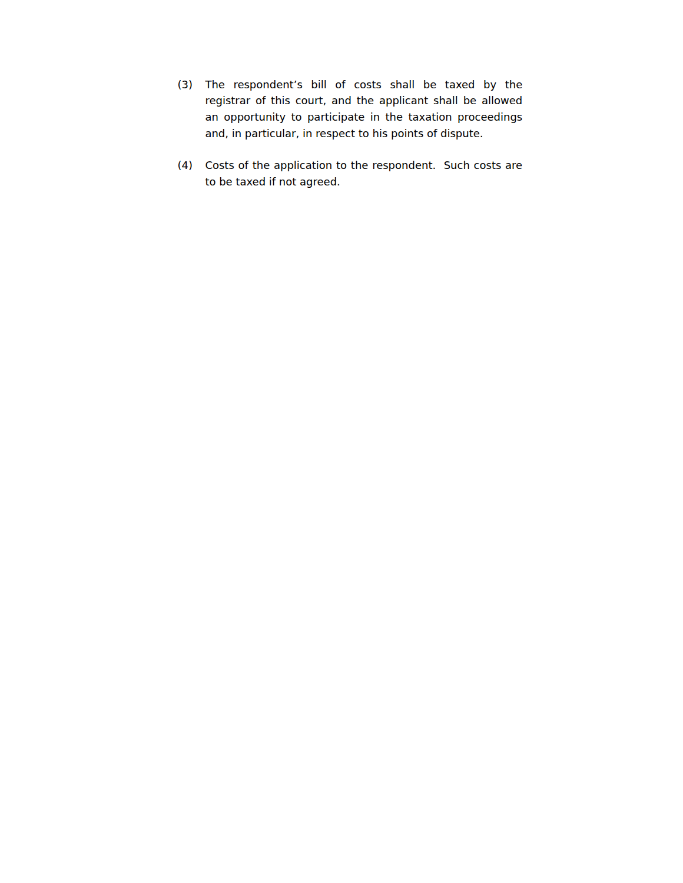(3) The respondent’s bill of costs shall be taxed by the registrar of this court, and the applicant shall be allowed an opportunity to participate in the taxation proceedings and, in particular, in respect to his points of dispute.
(4) Costs of the application to the respondent. Such costs are to be taxed if not agreed.